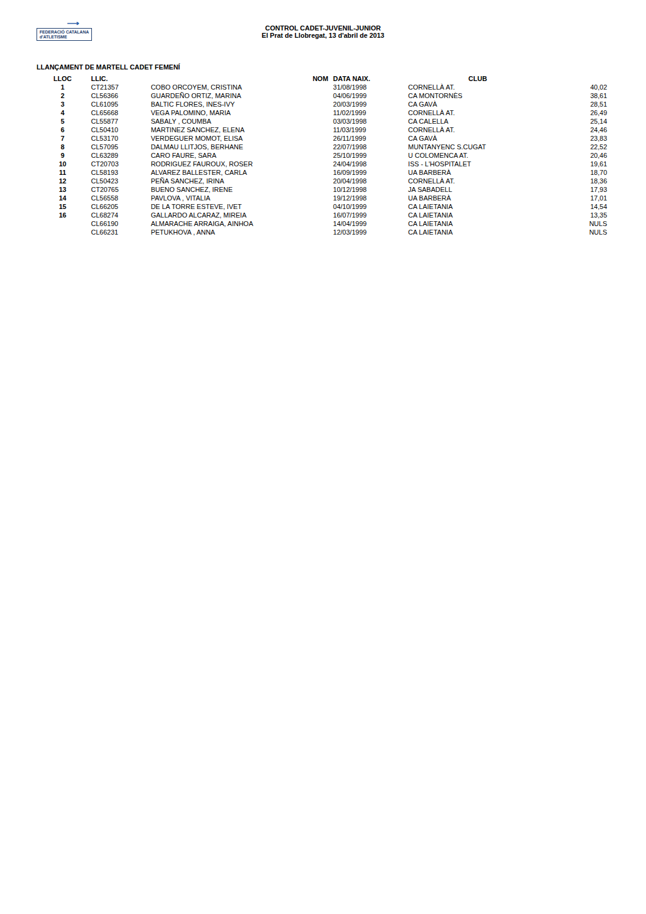⟶ FEDERACIÓ CATALANA
d'ATLETISME
CONTROL CADET-JUVENIL-JUNIOR
El Prat de Llobregat, 13 d'abril de 2013
LLANÇAMENT DE MARTELL CADET FEMENÍ
| LLOC | LLIC. | NOM | DATA NAIX. | CLUB | |
| --- | --- | --- | --- | --- | --- |
| 1 | CT21357 | COBO ORCOYEM, CRISTINA | 31/08/1998 | CORNELLÀ AT. | 40,02 |
| 2 | CL56366 | GUARDEÑO ORTIZ, MARINA | 04/06/1999 | CA MONTORNÈS | 38,61 |
| 3 | CL61095 | BALTIC FLORES, INES-IVY | 20/03/1999 | CA GAVÀ | 28,51 |
| 4 | CL65668 | VEGA PALOMINO, MARIA | 11/02/1999 | CORNELLÀ AT. | 26,49 |
| 5 | CL55877 | SABALY , COUMBA | 03/03/1998 | CA CALELLA | 25,14 |
| 6 | CL50410 | MARTINEZ SANCHEZ, ELENA | 11/03/1999 | CORNELLÀ AT. | 24,46 |
| 7 | CL53170 | VERDEGUER MOMOT, ELISA | 26/11/1999 | CA GAVÀ | 23,83 |
| 8 | CL57095 | DALMAU LLITJOS, BERHANE | 22/07/1998 | MUNTANYENC S.CUGAT | 22,52 |
| 9 | CL63289 | CARO FAURE, SARA | 25/10/1999 | U COLOMENCA AT. | 20,46 |
| 10 | CT20703 | RODRIGUEZ FAUROUX, ROSER | 24/04/1998 | ISS - L'HOSPITALET | 19,61 |
| 11 | CL58193 | ALVAREZ BALLESTER, CARLA | 16/09/1999 | UA BARBERÀ | 18,70 |
| 12 | CL50423 | PEÑA SANCHEZ, IRINA | 20/04/1998 | CORNELLÀ AT. | 18,36 |
| 13 | CT20765 | BUENO SANCHEZ, IRENE | 10/12/1998 | JA SABADELL | 17,93 |
| 14 | CL56558 | PAVLOVA , VITALIA | 19/12/1998 | UA BARBERÀ | 17,01 |
| 15 | CL66205 | DE LA TORRE ESTEVE, IVET | 04/10/1999 | CA LAIETANIA | 14,54 |
| 16 | CL68274 | GALLARDO ALCARAZ, MIREIA | 16/07/1999 | CA LAIETANIA | 13,35 |
| | CL66190 | ALMARACHE ARRAIGA, AINHOA | 14/04/1999 | CA LAIETANIA | NULS |
| | CL66231 | PETUKHOVA , ANNA | 12/03/1999 | CA LAIETANIA | NULS |